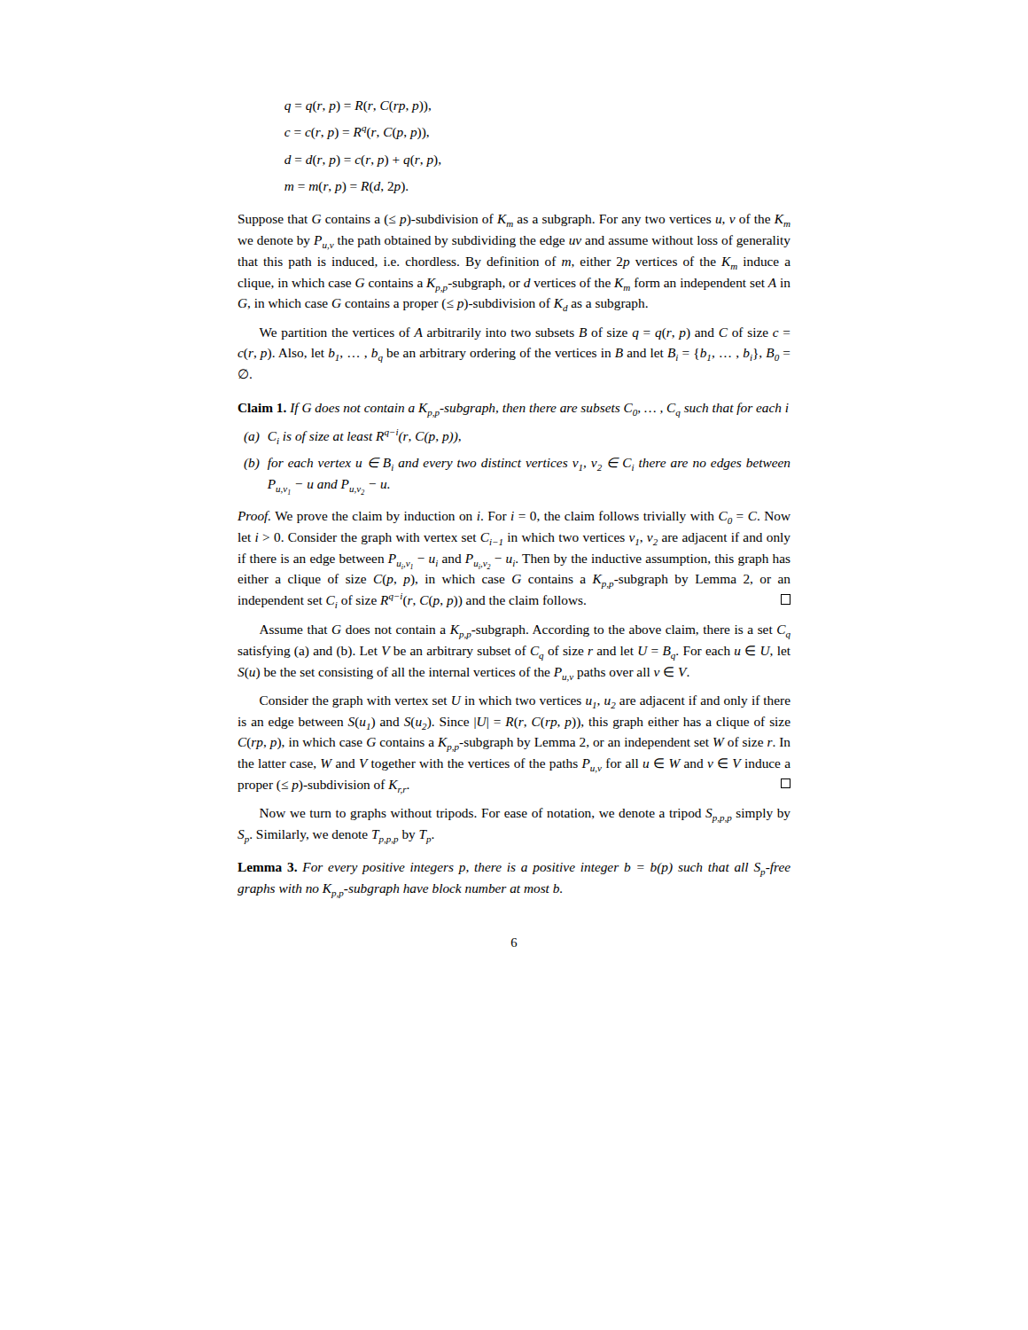q = q(r, p) = R(r, C(rp, p)),
c = c(r, p) = Rq(r, C(p, p)),
d = d(r, p) = c(r, p) + q(r, p),
m = m(r, p) = R(d, 2p).
Suppose that G contains a (≤ p)-subdivision of Km as a subgraph. For any two vertices u, v of the Km we denote by Pu,v the path obtained by subdividing the edge uv and assume without loss of generality that this path is induced, i.e. chordless. By definition of m, either 2p vertices of the Km induce a clique, in which case G contains a Kp,p-subgraph, or d vertices of the Km form an independent set A in G, in which case G contains a proper (≤ p)-subdivision of Kd as a subgraph.
We partition the vertices of A arbitrarily into two subsets B of size q = q(r, p) and C of size c = c(r, p). Also, let b1, … , bq be an arbitrary ordering of the vertices in B and let Bi = {b1, … , bi}, B0 = ∅.
Claim 1. If G does not contain a Kp,p-subgraph, then there are subsets C0, … , Cq such that for each i
(a) Ci is of size at least Rq−i(r, C(p, p)),
(b) for each vertex u ∈ Bi and every two distinct vertices v1, v2 ∈ Ci there are no edges between Pu,v1 − u and Pu,v2 − u.
Proof. We prove the claim by induction on i. For i = 0, the claim follows trivially with C0 = C. Now let i > 0. Consider the graph with vertex set Ci−1 in which two vertices v1, v2 are adjacent if and only if there is an edge between Pui,v1 − ui and Pui,v2 − ui. Then by the inductive assumption, this graph has either a clique of size C(p, p), in which case G contains a Kp,p-subgraph by Lemma 2, or an independent set Ci of size Rq−i(r, C(p, p)) and the claim follows.
Assume that G does not contain a Kp,p-subgraph. According to the above claim, there is a set Cq satisfying (a) and (b). Let V be an arbitrary subset of Cq of size r and let U = Bq. For each u ∈ U, let S(u) be the set consisting of all the internal vertices of the Pu,v paths over all v ∈ V.
Consider the graph with vertex set U in which two vertices u1, u2 are adjacent if and only if there is an edge between S(u1) and S(u2). Since |U| = R(r, C(rp, p)), this graph either has a clique of size C(rp, p), in which case G contains a Kp,p-subgraph by Lemma 2, or an independent set W of size r. In the latter case, W and V together with the vertices of the paths Pu,v for all u ∈ W and v ∈ V induce a proper (≤ p)-subdivision of Kr,r.
Now we turn to graphs without tripods. For ease of notation, we denote a tripod Sp,p,p simply by Sp. Similarly, we denote Tp,p,p by Tp.
Lemma 3. For every positive integers p, there is a positive integer b = b(p) such that all Sp-free graphs with no Kp,p-subgraph have block number at most b.
6